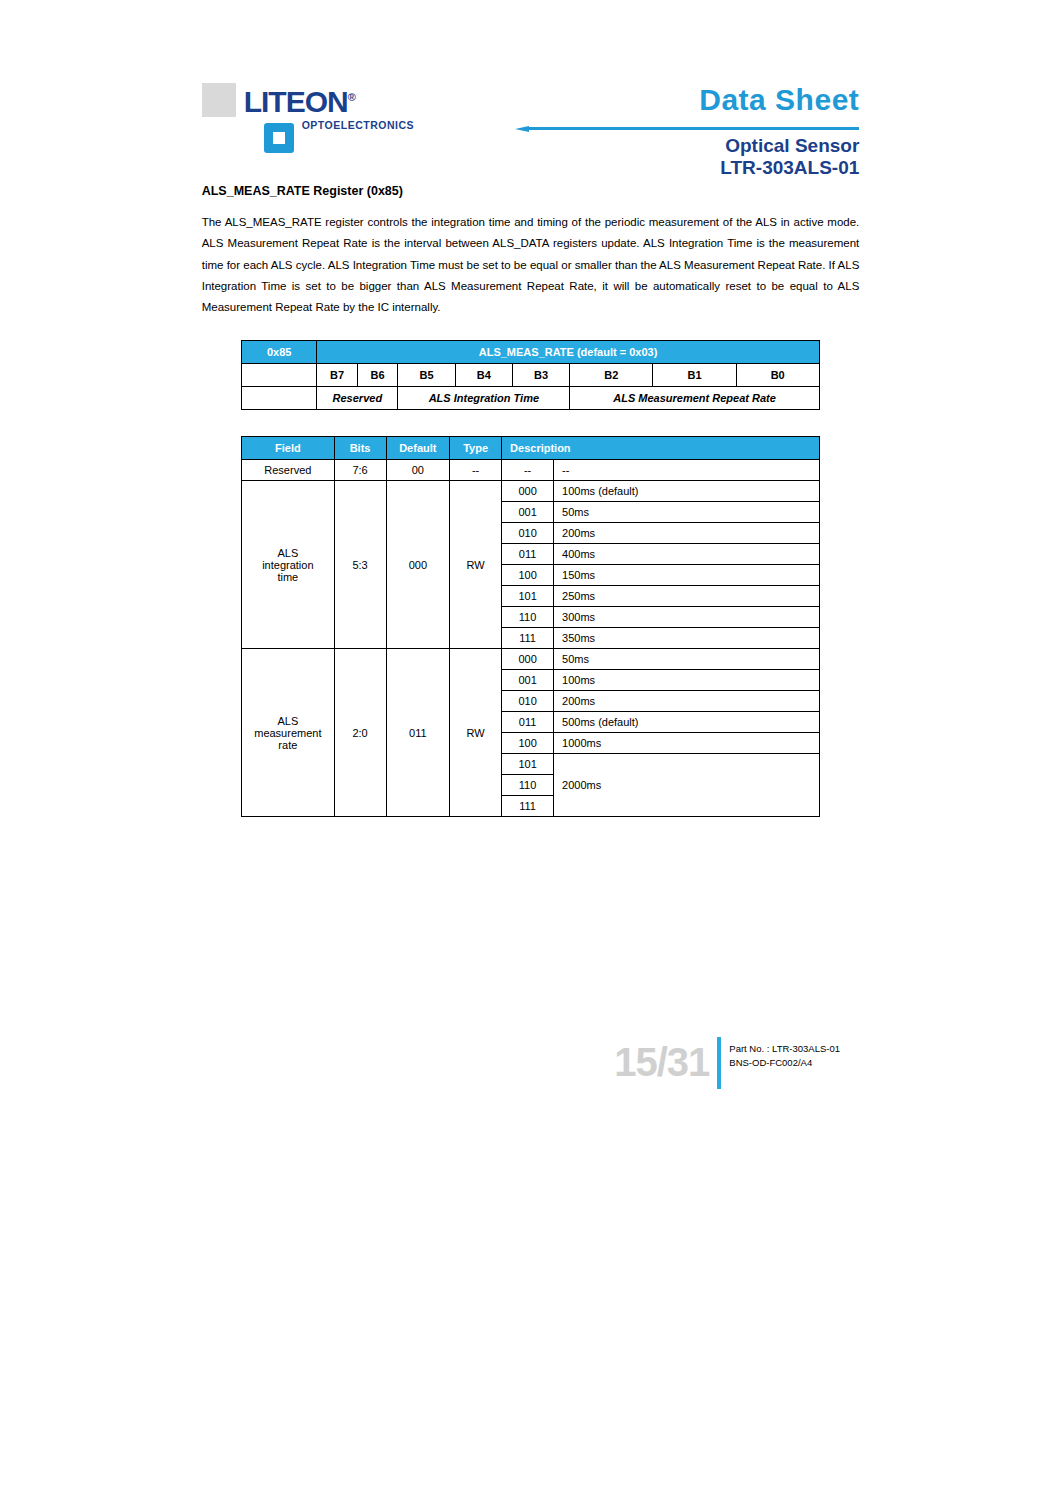LITEON®
OPTOELECTRONICS
Data Sheet
Optical Sensor
LTR-303ALS-01
ALS_MEAS_RATE Register (0x85)
The ALS_MEAS_RATE register controls the integration time and timing of the periodic measurement of the ALS in active mode. ALS Measurement Repeat Rate is the interval between ALS_DATA registers update. ALS Integration Time is the measurement time for each ALS cycle. ALS Integration Time must be set to be equal or smaller than the ALS Measurement Repeat Rate. If ALS Integration Time is set to be bigger than ALS Measurement Repeat Rate, it will be automatically reset to be equal to ALS Measurement Repeat Rate by the IC internally.
| 0x85 | ALS_MEAS_RATE (default = 0x03) |
| | B7 | B6 | B5 | B4 | B3 | B2 | B1 | B0 |
| | Reserved | ALS Integration Time | ALS Measurement Repeat Rate |
| Field | Bits | Default | Type | Description |
| --- | --- | --- | --- | --- |
| Reserved | 7:6 | 00 | -- | -- | -- |
| ALS integration time | 5:3 | 000 | RW | 000 | 100ms (default) |
| 001 | 50ms |
| 010 | 200ms |
| 011 | 400ms |
| 100 | 150ms |
| 101 | 250ms |
| 110 | 300ms |
| 111 | 350ms |
| ALS measurement rate | 2:0 | 011 | RW | 000 | 50ms |
| 001 | 100ms |
| 010 | 200ms |
| 011 | 500ms (default) |
| 100 | 1000ms |
| 101 | 2000ms |
| 110 |
| 111 |
15/31
Part No. : LTR-303ALS-01
BNS-OD-FC002/A4